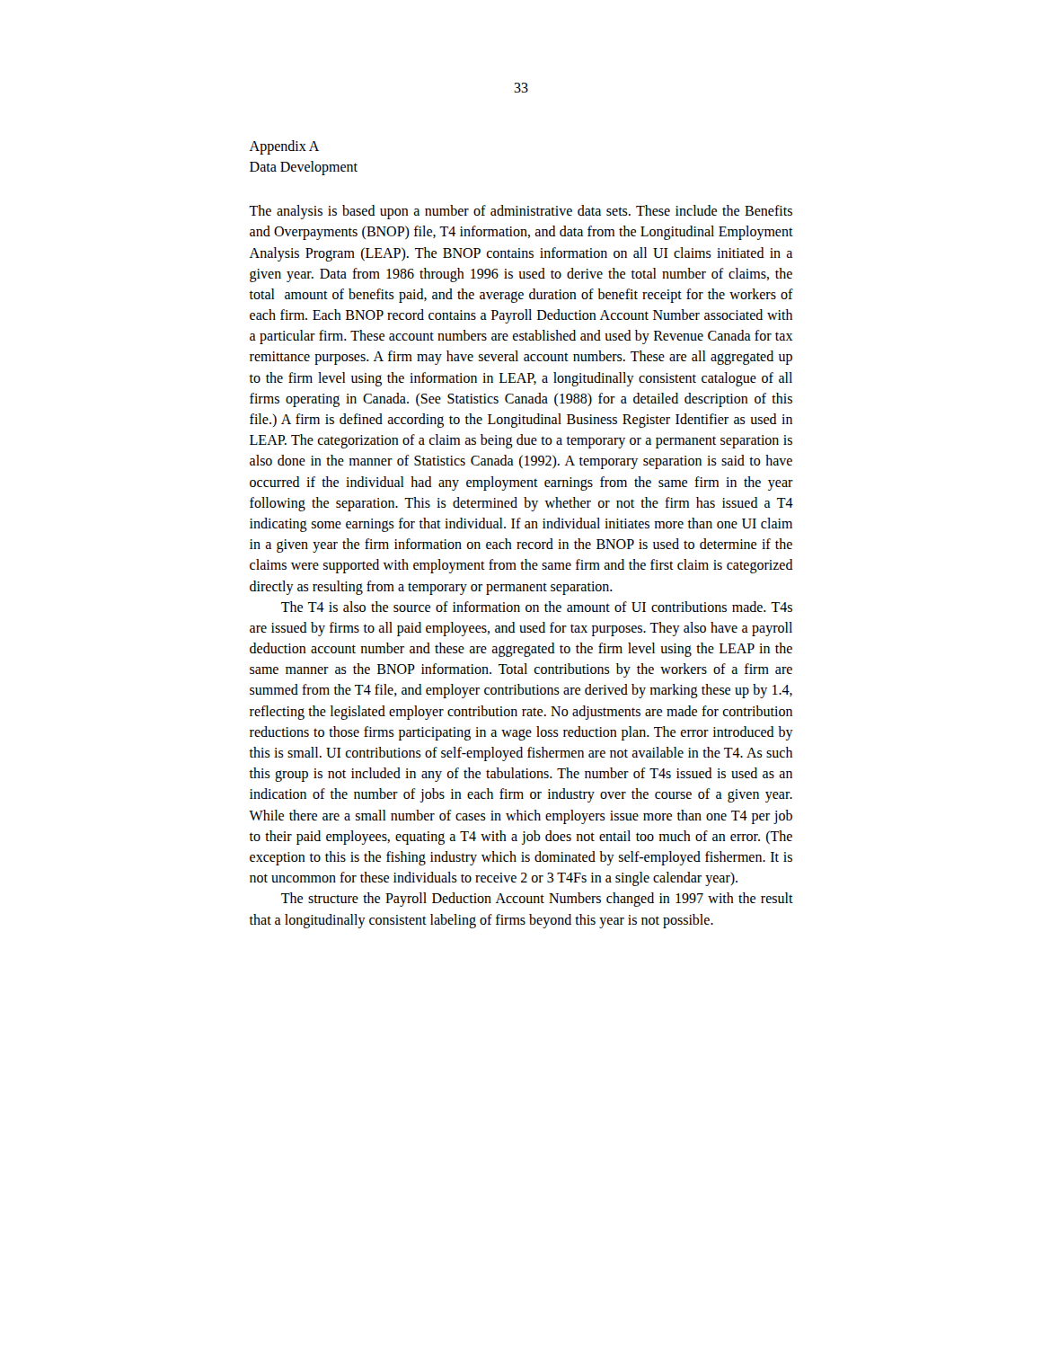33
Appendix A Data Development
The analysis is based upon a number of administrative data sets. These include the Benefits and Overpayments (BNOP) file, T4 information, and data from the Longitudinal Employment Analysis Program (LEAP). The BNOP contains information on all UI claims initiated in a given year. Data from 1986 through 1996 is used to derive the total number of claims, the total amount of benefits paid, and the average duration of benefit receipt for the workers of each firm. Each BNOP record contains a Payroll Deduction Account Number associated with a particular firm. These account numbers are established and used by Revenue Canada for tax remittance purposes. A firm may have several account numbers. These are all aggregated up to the firm level using the information in LEAP, a longitudinally consistent catalogue of all firms operating in Canada. (See Statistics Canada (1988) for a detailed description of this file.) A firm is defined according to the Longitudinal Business Register Identifier as used in LEAP. The categorization of a claim as being due to a temporary or a permanent separation is also done in the manner of Statistics Canada (1992). A temporary separation is said to have occurred if the individual had any employment earnings from the same firm in the year following the separation. This is determined by whether or not the firm has issued a T4 indicating some earnings for that individual. If an individual initiates more than one UI claim in a given year the firm information on each record in the BNOP is used to determine if the claims were supported with employment from the same firm and the first claim is categorized directly as resulting from a temporary or permanent separation.
The T4 is also the source of information on the amount of UI contributions made. T4s are issued by firms to all paid employees, and used for tax purposes. They also have a payroll deduction account number and these are aggregated to the firm level using the LEAP in the same manner as the BNOP information. Total contributions by the workers of a firm are summed from the T4 file, and employer contributions are derived by marking these up by 1.4, reflecting the legislated employer contribution rate. No adjustments are made for contribution reductions to those firms participating in a wage loss reduction plan. The error introduced by this is small. UI contributions of self-employed fishermen are not available in the T4. As such this group is not included in any of the tabulations. The number of T4s issued is used as an indication of the number of jobs in each firm or industry over the course of a given year. While there are a small number of cases in which employers issue more than one T4 per job to their paid employees, equating a T4 with a job does not entail too much of an error. (The exception to this is the fishing industry which is dominated by self-employed fishermen. It is not uncommon for these individuals to receive 2 or 3 T4Fs in a single calendar year).
The structure the Payroll Deduction Account Numbers changed in 1997 with the result that a longitudinally consistent labeling of firms beyond this year is not possible.